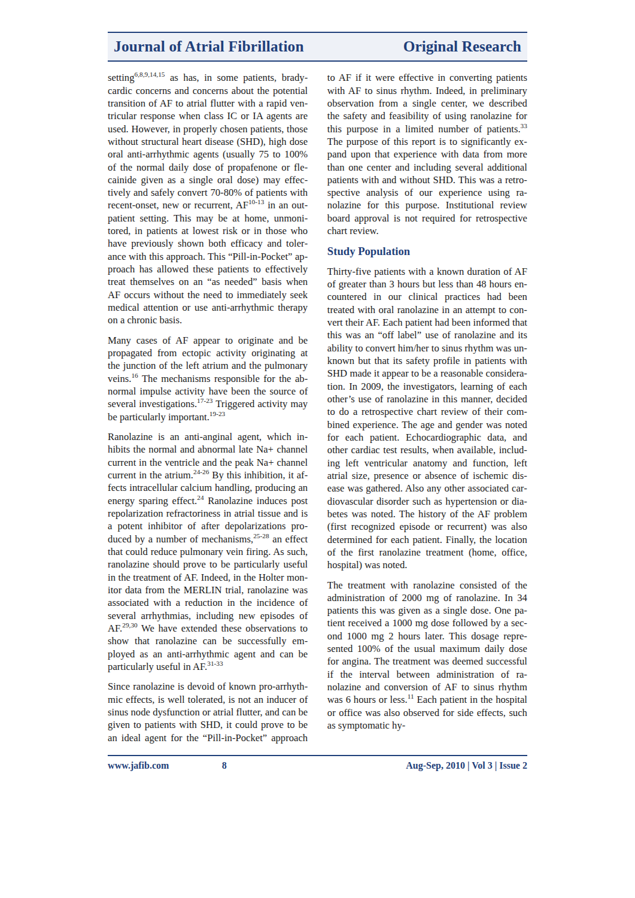Journal of Atrial Fibrillation
Original Research
setting6,8,9,14,15 as has, in some patients, bradycardic concerns and concerns about the potential transition of AF to atrial flutter with a rapid ventricular response when class IC or IA agents are used. However, in properly chosen patients, those without structural heart disease (SHD), high dose oral anti-arrhythmic agents (usually 75 to 100% of the normal daily dose of propafenone or flecainide given as a single oral dose) may effectively and safely convert 70-80% of patients with recent-onset, new or recurrent, AF10-13 in an out-patient setting. This may be at home, unmonitored, in patients at lowest risk or in those who have previously shown both efficacy and tolerance with this approach. This “Pill-in-Pocket” approach has allowed these patients to effectively treat themselves on an “as needed” basis when AF occurs without the need to immediately seek medical attention or use anti-arrhythmic therapy on a chronic basis.
Many cases of AF appear to originate and be propagated from ectopic activity originating at the junction of the left atrium and the pulmonary veins.16 The mechanisms responsible for the abnormal impulse activity have been the source of several investigations.17-23 Triggered activity may be particularly important.19-23
Ranolazine is an anti-anginal agent, which inhibits the normal and abnormal late Na+ channel current in the ventricle and the peak Na+ channel current in the atrium.24-26 By this inhibition, it affects intracellular calcium handling, producing an energy sparing effect.24 Ranolazine induces post repolarization refractoriness in atrial tissue and is a potent inhibitor of after depolarizations produced by a number of mechanisms,25-28 an effect that could reduce pulmonary vein firing. As such, ranolazine should prove to be particularly useful in the treatment of AF. Indeed, in the Holter monitor data from the MERLIN trial, ranolazine was associated with a reduction in the incidence of several arrhythmias, including new episodes of AF.29,30 We have extended these observations to show that ranolazine can be successfully employed as an anti-arrhythmic agent and can be particularly useful in AF.31-33
Since ranolazine is devoid of known pro-arrhythmic effects, is well tolerated, is not an inducer of sinus node dysfunction or atrial flutter, and can be given to patients with SHD, it could prove to be an ideal agent for the “Pill-in-Pocket” approach to AF if it were effective in converting patients with AF to sinus rhythm. Indeed, in preliminary observation from a single center, we described the safety and feasibility of using ranolazine for this purpose in a limited number of patients.33 The purpose of this report is to significantly expand upon that experience with data from more than one center and including several additional patients with and without SHD. This was a retrospective analysis of our experience using ranolazine for this purpose. Institutional review board approval is not required for retrospective chart review.
Study Population
Thirty-five patients with a known duration of AF of greater than 3 hours but less than 48 hours encountered in our clinical practices had been treated with oral ranolazine in an attempt to convert their AF. Each patient had been informed that this was an “off label” use of ranolazine and its ability to convert him/her to sinus rhythm was unknown but that its safety profile in patients with SHD made it appear to be a reasonable consideration. In 2009, the investigators, learning of each other’s use of ranolazine in this manner, decided to do a retrospective chart review of their combined experience. The age and gender was noted for each patient. Echocardiographic data, and other cardiac test results, when available, including left ventricular anatomy and function, left atrial size, presence or absence of ischemic disease was gathered. Also any other associated cardiovascular disorder such as hypertension or diabetes was noted. The history of the AF problem (first recognized episode or recurrent) was also determined for each patient. Finally, the location of the first ranolazine treatment (home, office, hospital) was noted.
The treatment with ranolazine consisted of the administration of 2000 mg of ranolazine. In 34 patients this was given as a single dose. One patient received a 1000 mg dose followed by a second 1000 mg 2 hours later. This dosage represented 100% of the usual maximum daily dose for angina. The treatment was deemed successful if the interval between administration of ranolazine and conversion of AF to sinus rhythm was 6 hours or less.11 Each patient in the hospital or office was also observed for side effects, such as symptomatic hy-
www.jafib.com
8
Aug-Sep, 2010 | Vol 3 | Issue 2